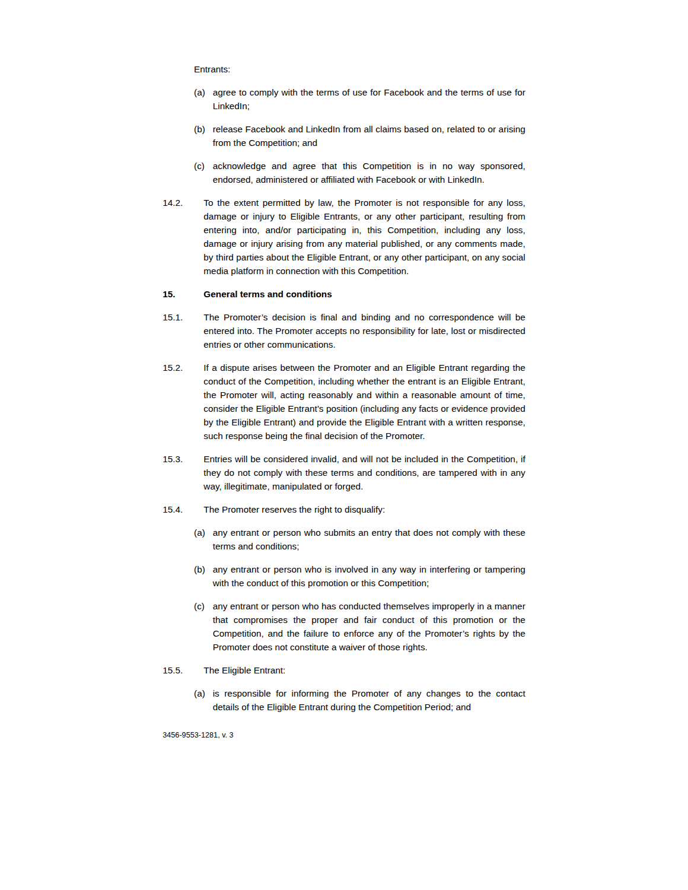Entrants:
(a)
agree to comply with the terms of use for Facebook and the terms of use for LinkedIn;
(b)
release Facebook and LinkedIn from all claims based on, related to or arising from the Competition; and
(c)
acknowledge and agree that this Competition is in no way sponsored, endorsed, administered or affiliated with Facebook or with LinkedIn.
14.2.
To the extent permitted by law, the Promoter is not responsible for any loss, damage or injury to Eligible Entrants, or any other participant, resulting from entering into, and/or participating in, this Competition, including any loss, damage or injury arising from any material published, or any comments made, by third parties about the Eligible Entrant, or any other participant, on any social media platform in connection with this Competition.
15.
General terms and conditions
15.1.
The Promoter’s decision is final and binding and no correspondence will be entered into. The Promoter accepts no responsibility for late, lost or misdirected entries or other communications.
15.2.
If a dispute arises between the Promoter and an Eligible Entrant regarding the conduct of the Competition, including whether the entrant is an Eligible Entrant, the Promoter will, acting reasonably and within a reasonable amount of time, consider the Eligible Entrant’s position (including any facts or evidence provided by the Eligible Entrant) and provide the Eligible Entrant with a written response, such response being the final decision of the Promoter.
15.3.
Entries will be considered invalid, and will not be included in the Competition, if they do not comply with these terms and conditions, are tampered with in any way, illegitimate, manipulated or forged.
15.4.
The Promoter reserves the right to disqualify:
(a)
any entrant or person who submits an entry that does not comply with these terms and conditions;
(b)
any entrant or person who is involved in any way in interfering or tampering with the conduct of this promotion or this Competition;
(c)
any entrant or person who has conducted themselves improperly in a manner that compromises the proper and fair conduct of this promotion or the Competition, and the failure to enforce any of the Promoter’s rights by the Promoter does not constitute a waiver of those rights.
15.5.
The Eligible Entrant:
(a)
is responsible for informing the Promoter of any changes to the contact details of the Eligible Entrant during the Competition Period; and
3456-9553-1281, v. 3